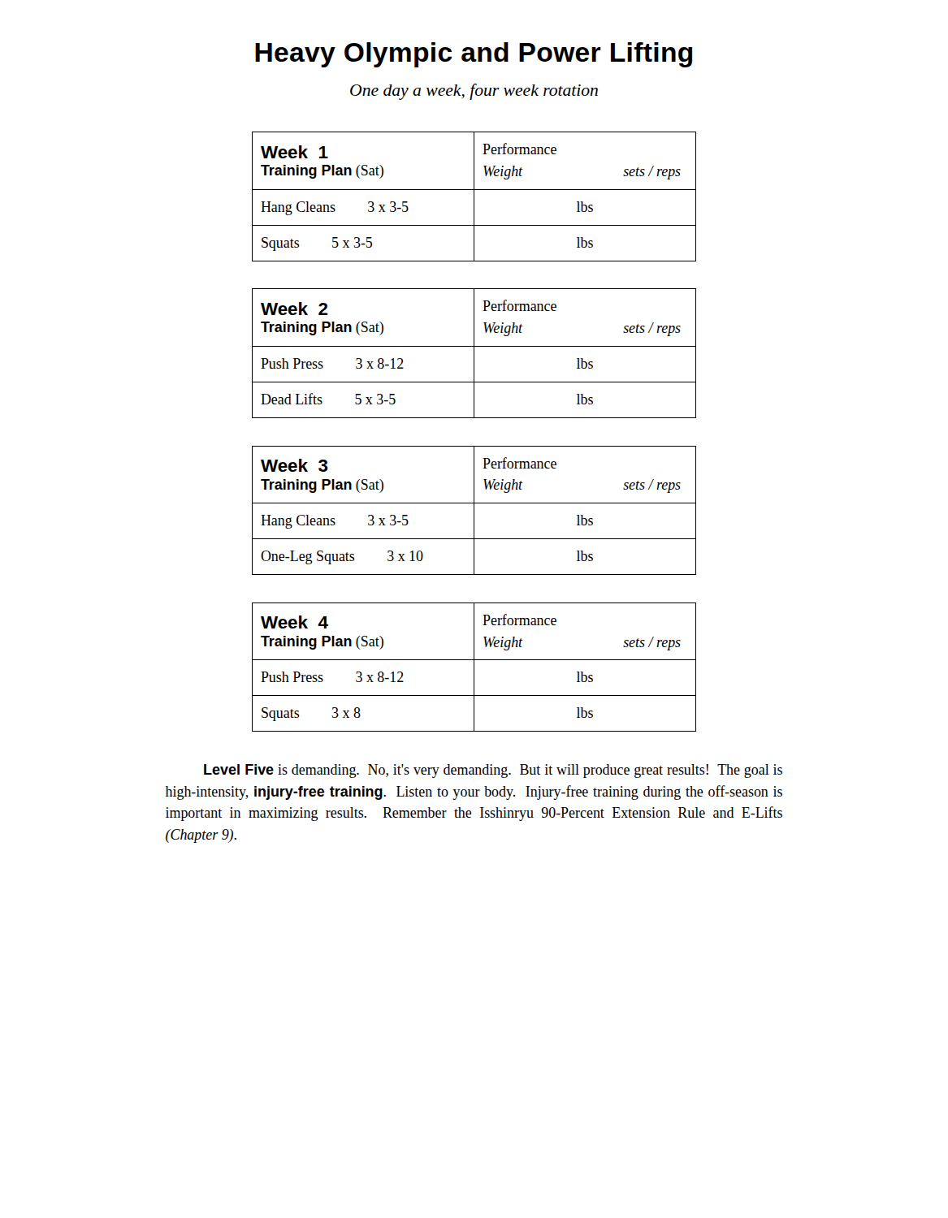Heavy Olympic and Power Lifting
One day a week, four week rotation
| Week 1 Training Plan (Sat) | Performance Weight sets / reps |
| Hang Cleans 3 x 3-5 | lbs |
| Squats 5 x 3-5 | lbs |
| Week 2 Training Plan (Sat) | Performance Weight sets / reps |
| Push Press 3 x 8-12 | lbs |
| Dead Lifts 5 x 3-5 | lbs |
| Week 3 Training Plan (Sat) | Performance Weight sets / reps |
| Hang Cleans 3 x 3-5 | lbs |
| One-Leg Squats 3 x 10 | lbs |
| Week 4 Training Plan (Sat) | Performance Weight sets / reps |
| Push Press 3 x 8-12 | lbs |
| Squats 3 x 8 | lbs |
Level Five is demanding. No, it's very demanding. But it will produce great results! The goal is high-intensity, injury-free training. Listen to your body. Injury-free training during the off-season is important in maximizing results. Remember the Isshinryu 90-Percent Extension Rule and E-Lifts (Chapter 9).